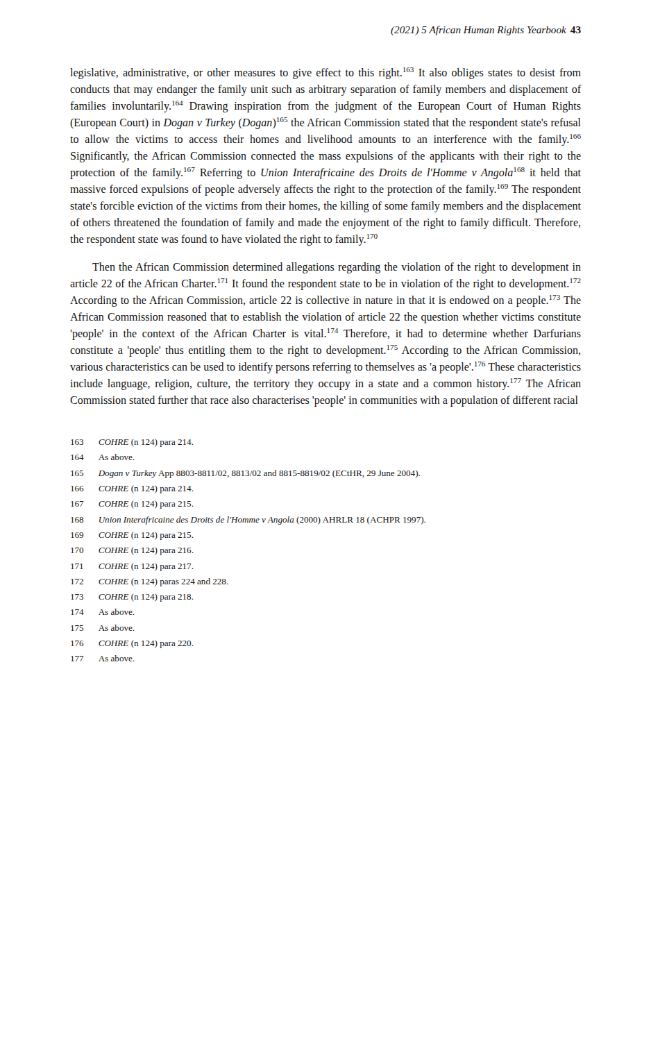(2021) 5 African Human Rights Yearbook 43
legislative, administrative, or other measures to give effect to this right.163 It also obliges states to desist from conducts that may endanger the family unit such as arbitrary separation of family members and displacement of families involuntarily.164 Drawing inspiration from the judgment of the European Court of Human Rights (European Court) in Dogan v Turkey (Dogan)165 the African Commission stated that the respondent state's refusal to allow the victims to access their homes and livelihood amounts to an interference with the family.166 Significantly, the African Commission connected the mass expulsions of the applicants with their right to the protection of the family.167 Referring to Union Interafricaine des Droits de l'Homme v Angola168 it held that massive forced expulsions of people adversely affects the right to the protection of the family.169 The respondent state's forcible eviction of the victims from their homes, the killing of some family members and the displacement of others threatened the foundation of family and made the enjoyment of the right to family difficult. Therefore, the respondent state was found to have violated the right to family.170
Then the African Commission determined allegations regarding the violation of the right to development in article 22 of the African Charter.171 It found the respondent state to be in violation of the right to development.172 According to the African Commission, article 22 is collective in nature in that it is endowed on a people.173 The African Commission reasoned that to establish the violation of article 22 the question whether victims constitute 'people' in the context of the African Charter is vital.174 Therefore, it had to determine whether Darfurians constitute a 'people' thus entitling them to the right to development.175 According to the African Commission, various characteristics can be used to identify persons referring to themselves as 'a people'.176 These characteristics include language, religion, culture, the territory they occupy in a state and a common history.177 The African Commission stated further that race also characterises 'people' in communities with a population of different racial
163 COHRE (n 124) para 214.
164 As above.
165 Dogan v Turkey App 8803-8811/02, 8813/02 and 8815-8819/02 (ECtHR, 29 June 2004).
166 COHRE (n 124) para 214.
167 COHRE (n 124) para 215.
168 Union Interafricaine des Droits de l'Homme v Angola (2000) AHRLR 18 (ACHPR 1997).
169 COHRE (n 124) para 215.
170 COHRE (n 124) para 216.
171 COHRE (n 124) para 217.
172 COHRE (n 124) paras 224 and 228.
173 COHRE (n 124) para 218.
174 As above.
175 As above.
176 COHRE (n 124) para 220.
177 As above.